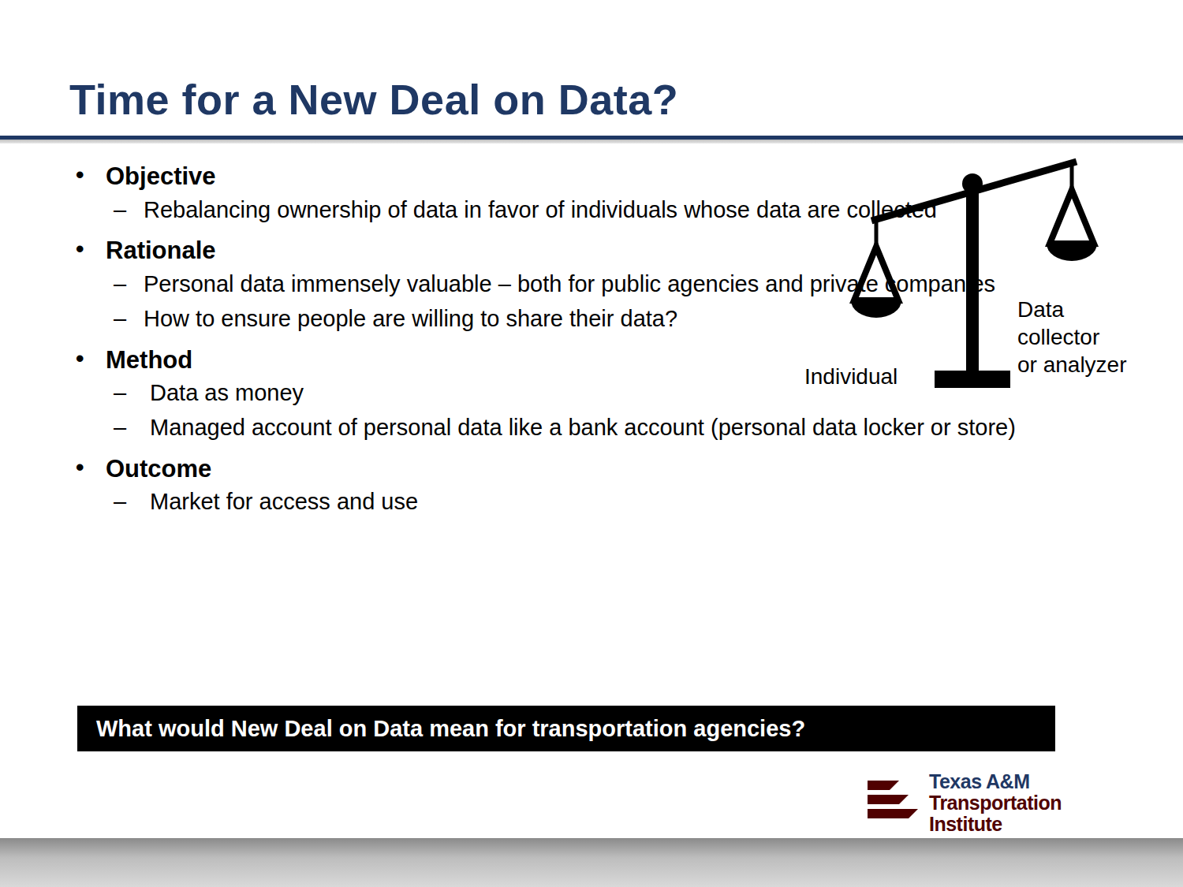Time for a New Deal on Data?
Objective
Rebalancing ownership of data in favor of individuals whose data are collected
Rationale
Personal data immensely valuable – both for public agencies and private companies
How to ensure people are willing to share their data?
Method
Data as money
Managed account of personal data like a bank account (personal data locker or store)
Outcome
Market for access and use
Data
collector
or analyzer
Individual
What would New Deal on Data mean for transportation agencies?
Texas A&M
Transportation
Institute